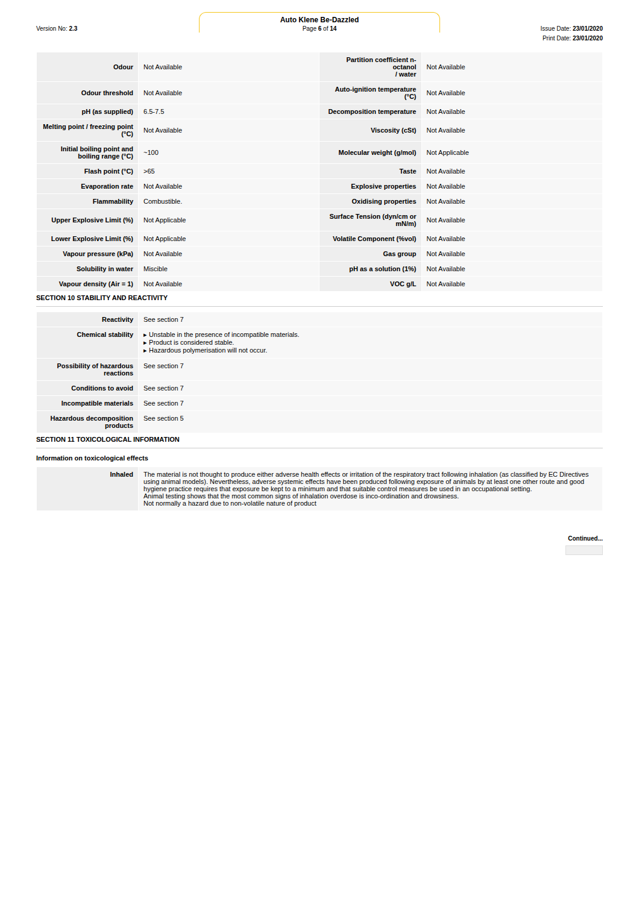Auto Klene Be-Dazzled
Version No: 2.3
Page 6 of 14
Issue Date: 23/01/2020
Print Date: 23/01/2020
| Odour | Not Available | Partition coefficient n-octanol / water | Not Available |
| Odour threshold | Not Available | Auto-ignition temperature (°C) | Not Available |
| pH (as supplied) | 6.5-7.5 | Decomposition temperature | Not Available |
| Melting point / freezing point (°C) | Not Available | Viscosity (cSt) | Not Available |
| Initial boiling point and boiling range (°C) | ~100 | Molecular weight (g/mol) | Not Applicable |
| Flash point (°C) | >65 | Taste | Not Available |
| Evaporation rate | Not Available | Explosive properties | Not Available |
| Flammability | Combustible. | Oxidising properties | Not Available |
| Upper Explosive Limit (%) | Not Applicable | Surface Tension (dyn/cm or mN/m) | Not Available |
| Lower Explosive Limit (%) | Not Applicable | Volatile Component (%vol) | Not Available |
| Vapour pressure (kPa) | Not Available | Gas group | Not Available |
| Solubility in water | Miscible | pH as a solution (1%) | Not Available |
| Vapour density (Air = 1) | Not Available | VOC g/L | Not Available |
SECTION 10 STABILITY AND REACTIVITY
| Reactivity | See section 7 |
| Chemical stability | Unstable in the presence of incompatible materials. Product is considered stable. Hazardous polymerisation will not occur. |
| Possibility of hazardous reactions | See section 7 |
| Conditions to avoid | See section 7 |
| Incompatible materials | See section 7 |
| Hazardous decomposition products | See section 5 |
SECTION 11 TOXICOLOGICAL INFORMATION
Information on toxicological effects
| Inhaled | The material is not thought to produce either adverse health effects or irritation of the respiratory tract following inhalation (as classified by EC Directives using animal models). Nevertheless, adverse systemic effects have been produced following exposure of animals by at least one other route and good hygiene practice requires that exposure be kept to a minimum and that suitable control measures be used in an occupational setting. Animal testing shows that the most common signs of inhalation overdose is inco-ordination and drowsiness. Not normally a hazard due to non-volatile nature of product |
Continued...